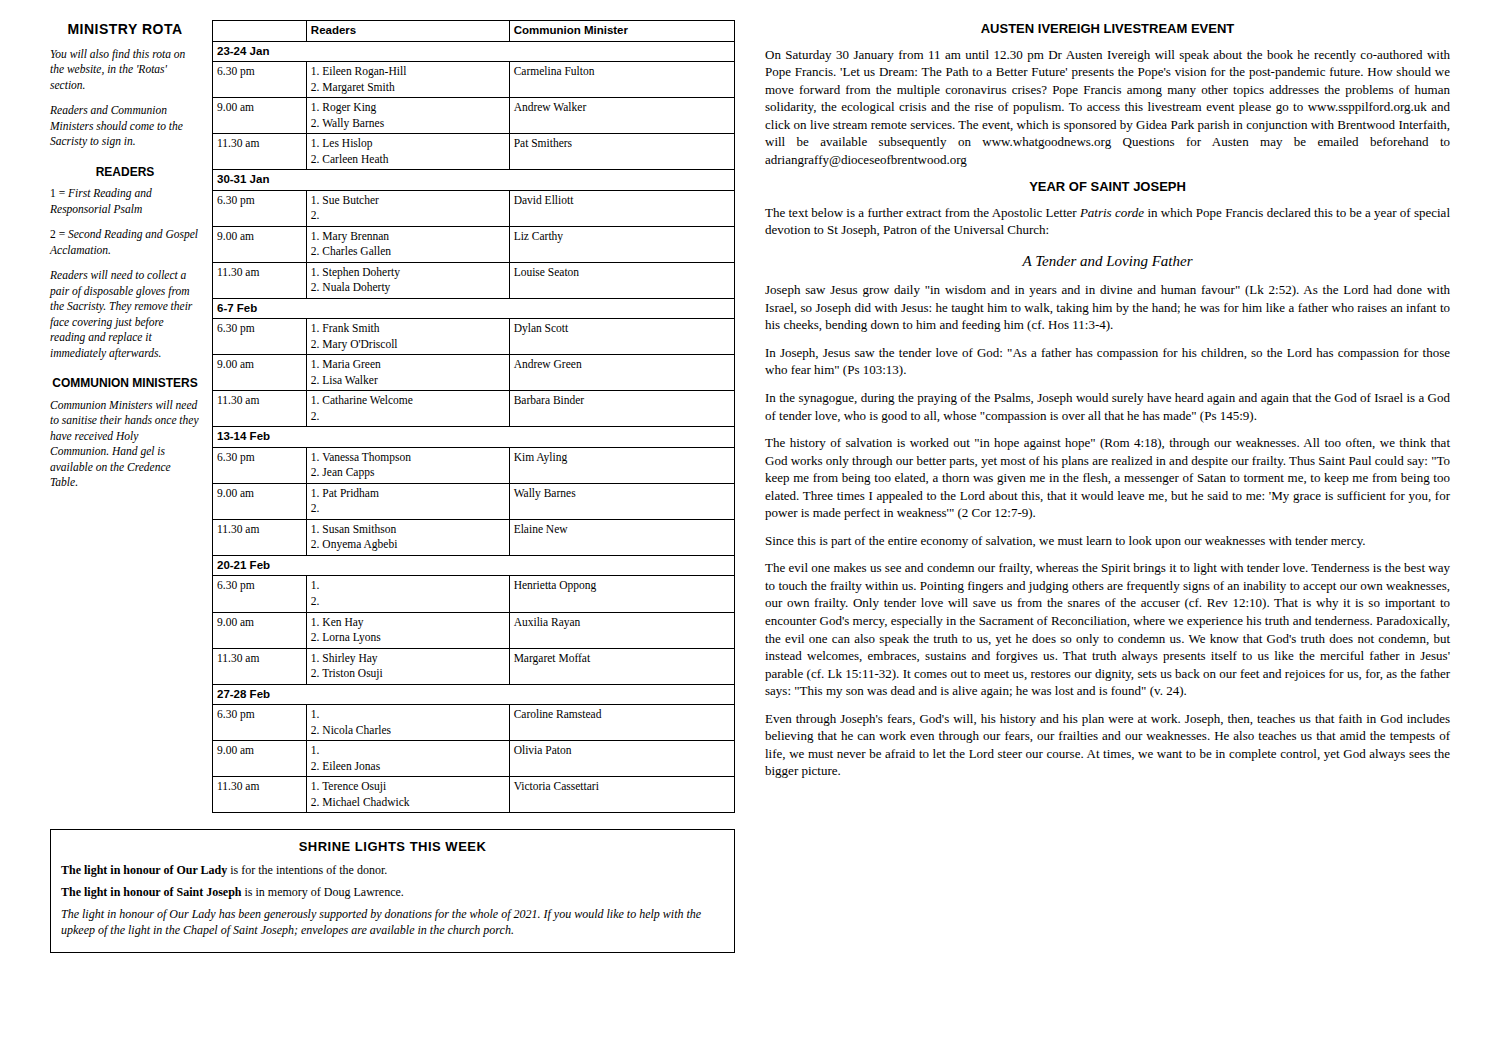Ministry Rota
You will also find this rota on the website, in the 'Rotas' section.
Readers and Communion Ministers should come to the Sacristy to sign in.
Readers
1 = First Reading and Responsorial Psalm
2 = Second Reading and Gospel Acclamation.
Readers will need to collect a pair of disposable gloves from the Sacristy. They remove their face covering just before reading and replace it immediately afterwards.
Communion Ministers
Communion Ministers will need to sanitise their hands once they have received Holy Communion. Hand gel is available on the Credence Table.
| | Readers | Communion Minister |
| --- | --- | --- |
| 23-24 Jan |
| 6.30 pm | 1. Eileen Rogan-Hill 2. Margaret Smith | Carmelina Fulton |
| 9.00 am | 1. Roger King 2. Wally Barnes | Andrew Walker |
| 11.30 am | 1. Les Hislop 2. Carleen Heath | Pat Smithers |
| 30-31 Jan |
| 6.30 pm | 1. Sue Butcher 2. | David Elliott |
| 9.00 am | 1. Mary Brennan 2. Charles Gallen | Liz Carthy |
| 11.30 am | 1. Stephen Doherty 2. Nuala Doherty | Louise Seaton |
| 6-7 Feb |
| 6.30 pm | 1. Frank Smith 2. Mary O'Driscoll | Dylan Scott |
| 9.00 am | 1. Maria Green 2. Lisa Walker | Andrew Green |
| 11.30 am | 1. Catharine Welcome 2. | Barbara Binder |
| 13-14 Feb |
| 6.30 pm | 1. Vanessa Thompson 2. Jean Capps | Kim Ayling |
| 9.00 am | 1. Pat Pridham 2. | Wally Barnes |
| 11.30 am | 1. Susan Smithson 2. Onyema Agbebi | Elaine New |
| 20-21 Feb |
| 6.30 pm | 1. 2. | Henrietta Oppong |
| 9.00 am | 1. Ken Hay 2. Lorna Lyons | Auxilia Rayan |
| 11.30 am | 1. Shirley Hay 2. Triston Osuji | Margaret Moffat |
| 27-28 Feb |
| 6.30 pm | 1. 2. Nicola Charles | Caroline Ramstead |
| 9.00 am | 1. 2. Eileen Jonas | Olivia Paton |
| 11.30 am | 1. Terence Osuji 2. Michael Chadwick | Victoria Cassettari |
Shrine Lights This Week
The light in honour of Our Lady is for the intentions of the donor.
The light in honour of Saint Joseph is in memory of Doug Lawrence.
The light in honour of Our Lady has been generously supported by donations for the whole of 2021. If you would like to help with the upkeep of the light in the Chapel of Saint Joseph; envelopes are available in the church porch.
Austen Ivereigh Livestream Event
On Saturday 30 January from 11 am until 12.30 pm Dr Austen Ivereigh will speak about the book he recently co-authored with Pope Francis. 'Let us Dream: The Path to a Better Future' presents the Pope's vision for the post-pandemic future. How should we move forward from the multiple coronavirus crises? Pope Francis among many other topics addresses the problems of human solidarity, the ecological crisis and the rise of populism. To access this livestream event please go to www.ssppilford.org.uk and click on live stream remote services. The event, which is sponsored by Gidea Park parish in conjunction with Brentwood Interfaith, will be available subsequently on www.whatgoodnews.org Questions for Austen may be emailed beforehand to adriangraffy@dioceseofbrentwood.org
Year of Saint Joseph
The text below is a further extract from the Apostolic Letter Patris corde in which Pope Francis declared this to be a year of special devotion to St Joseph, Patron of the Universal Church:
A Tender and Loving Father
Joseph saw Jesus grow daily "in wisdom and in years and in divine and human favour" (Lk 2:52). As the Lord had done with Israel, so Joseph did with Jesus: he taught him to walk, taking him by the hand; he was for him like a father who raises an infant to his cheeks, bending down to him and feeding him (cf. Hos 11:3-4).
In Joseph, Jesus saw the tender love of God: "As a father has compassion for his children, so the Lord has compassion for those who fear him" (Ps 103:13).
In the synagogue, during the praying of the Psalms, Joseph would surely have heard again and again that the God of Israel is a God of tender love, who is good to all, whose "compassion is over all that he has made" (Ps 145:9).
The history of salvation is worked out "in hope against hope" (Rom 4:18), through our weaknesses. All too often, we think that God works only through our better parts, yet most of his plans are realized in and despite our frailty. Thus Saint Paul could say: "To keep me from being too elated, a thorn was given me in the flesh, a messenger of Satan to torment me, to keep me from being too elated. Three times I appealed to the Lord about this, that it would leave me, but he said to me: 'My grace is sufficient for you, for power is made perfect in weakness'" (2 Cor 12:7-9).
Since this is part of the entire economy of salvation, we must learn to look upon our weaknesses with tender mercy.
The evil one makes us see and condemn our frailty, whereas the Spirit brings it to light with tender love. Tenderness is the best way to touch the frailty within us. Pointing fingers and judging others are frequently signs of an inability to accept our own weaknesses, our own frailty. Only tender love will save us from the snares of the accuser (cf. Rev 12:10). That is why it is so important to encounter God's mercy, especially in the Sacrament of Reconciliation, where we experience his truth and tenderness. Paradoxically, the evil one can also speak the truth to us, yet he does so only to condemn us. We know that God's truth does not condemn, but instead welcomes, embraces, sustains and forgives us. That truth always presents itself to us like the merciful father in Jesus' parable (cf. Lk 15:11-32). It comes out to meet us, restores our dignity, sets us back on our feet and rejoices for us, for, as the father says: "This my son was dead and is alive again; he was lost and is found" (v. 24).
Even through Joseph's fears, God's will, his history and his plan were at work. Joseph, then, teaches us that faith in God includes believing that he can work even through our fears, our frailties and our weaknesses. He also teaches us that amid the tempests of life, we must never be afraid to let the Lord steer our course. At times, we want to be in complete control, yet God always sees the bigger picture.